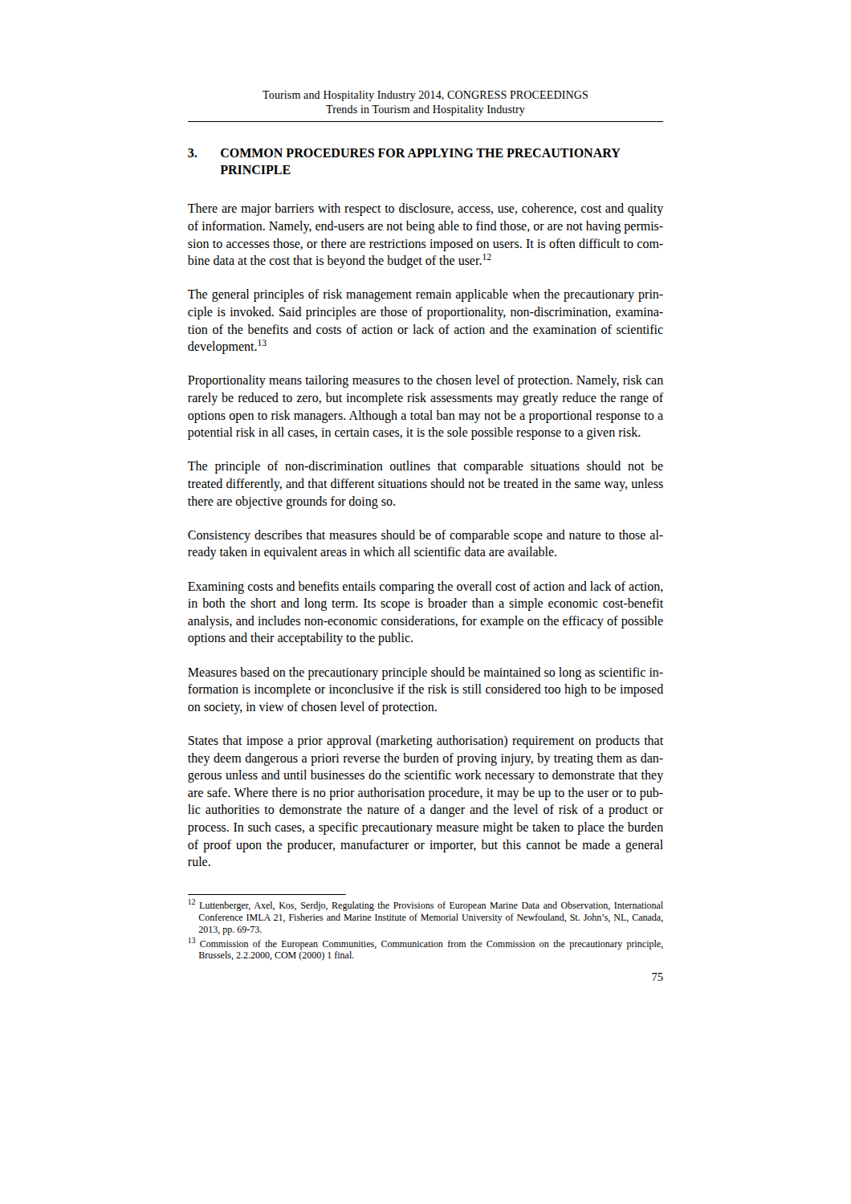Tourism and Hospitality Industry 2014, CONGRESS PROCEEDINGS
Trends in Tourism and Hospitality Industry
3. Common procedures for applying the precautionary principle
There are major barriers with respect to disclosure, access, use, coherence, cost and quality of information. Namely, end-users are not being able to find those, or are not having permission to accesses those, or there are restrictions imposed on users. It is often difficult to combine data at the cost that is beyond the budget of the user.12
The general principles of risk management remain applicable when the precautionary principle is invoked. Said principles are those of proportionality, non-discrimination, examination of the benefits and costs of action or lack of action and the examination of scientific development.13
Proportionality means tailoring measures to the chosen level of protection. Namely, risk can rarely be reduced to zero, but incomplete risk assessments may greatly reduce the range of options open to risk managers. Although a total ban may not be a proportional response to a potential risk in all cases, in certain cases, it is the sole possible response to a given risk.
The principle of non-discrimination outlines that comparable situations should not be treated differently, and that different situations should not be treated in the same way, unless there are objective grounds for doing so.
Consistency describes that measures should be of comparable scope and nature to those already taken in equivalent areas in which all scientific data are available.
Examining costs and benefits entails comparing the overall cost of action and lack of action, in both the short and long term. Its scope is broader than a simple economic cost-benefit analysis, and includes non-economic considerations, for example on the efficacy of possible options and their acceptability to the public.
Measures based on the precautionary principle should be maintained so long as scientific information is incomplete or inconclusive if the risk is still considered too high to be imposed on society, in view of chosen level of protection.
States that impose a prior approval (marketing authorisation) requirement on products that they deem dangerous a priori reverse the burden of proving injury, by treating them as dangerous unless and until businesses do the scientific work necessary to demonstrate that they are safe. Where there is no prior authorisation procedure, it may be up to the user or to public authorities to demonstrate the nature of a danger and the level of risk of a product or process. In such cases, a specific precautionary measure might be taken to place the burden of proof upon the producer, manufacturer or importer, but this cannot be made a general rule.
12 Luttenberger, Axel, Kos, Serdjo, Regulating the Provisions of European Marine Data and Observation, International Conference IMLA 21, Fisheries and Marine Institute of Memorial University of Newfouland, St. John’s, NL, Canada, 2013, pp. 69-73.
13 Commission of the European Communities, Communication from the Commission on the precautionary principle, Brussels, 2.2.2000, COM (2000) 1 final.
75